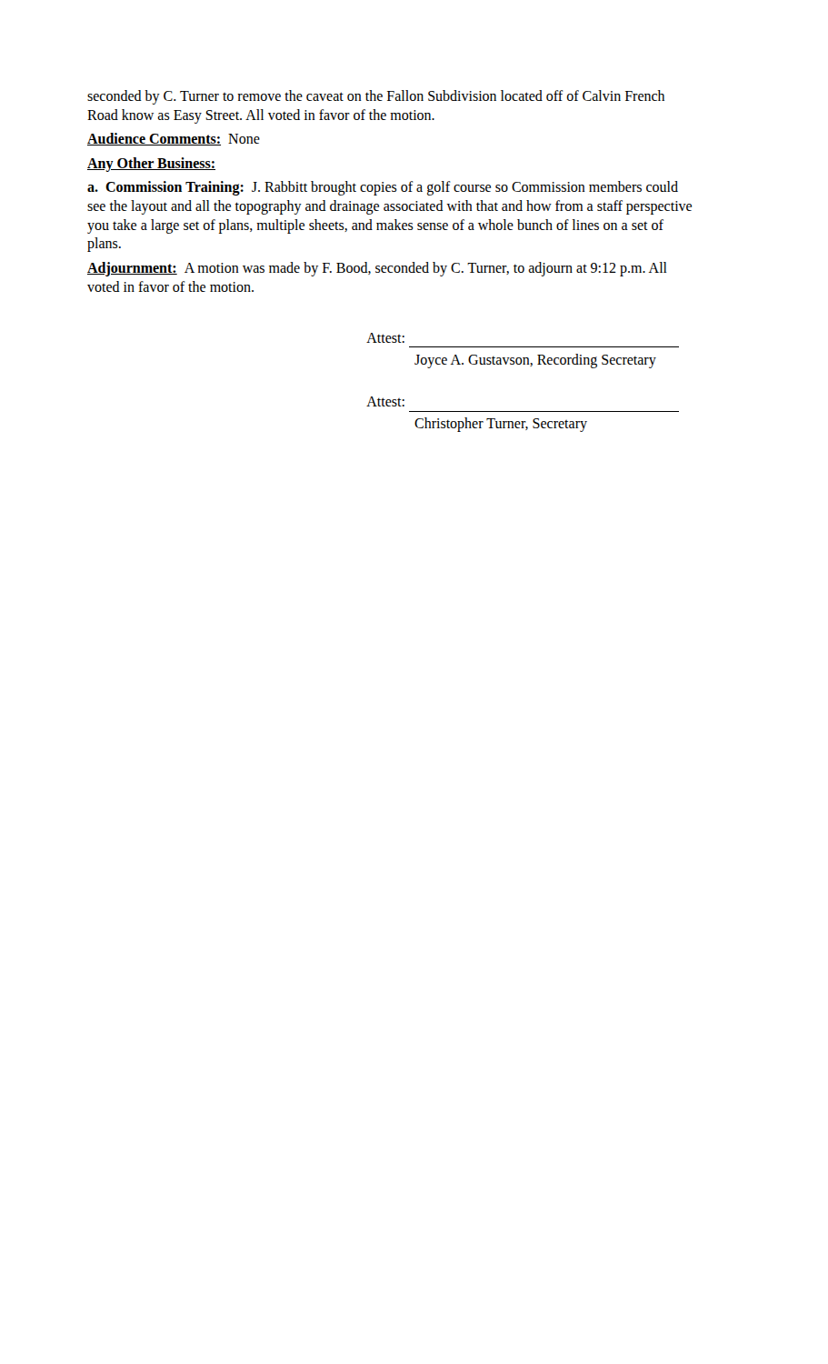seconded by C. Turner to remove the caveat on the Fallon Subdivision located off of Calvin French Road know as Easy Street. All voted in favor of the motion.
Audience Comments: None
Any Other Business:
a. Commission Training: J. Rabbitt brought copies of a golf course so Commission members could see the layout and all the topography and drainage associated with that and how from a staff perspective you take a large set of plans, multiple sheets, and makes sense of a whole bunch of lines on a set of plans.
Adjournment: A motion was made by F. Bood, seconded by C. Turner, to adjourn at 9:12 p.m. All voted in favor of the motion.
Attest:
Joyce A. Gustavson, Recording Secretary
Attest:
Christopher Turner, Secretary